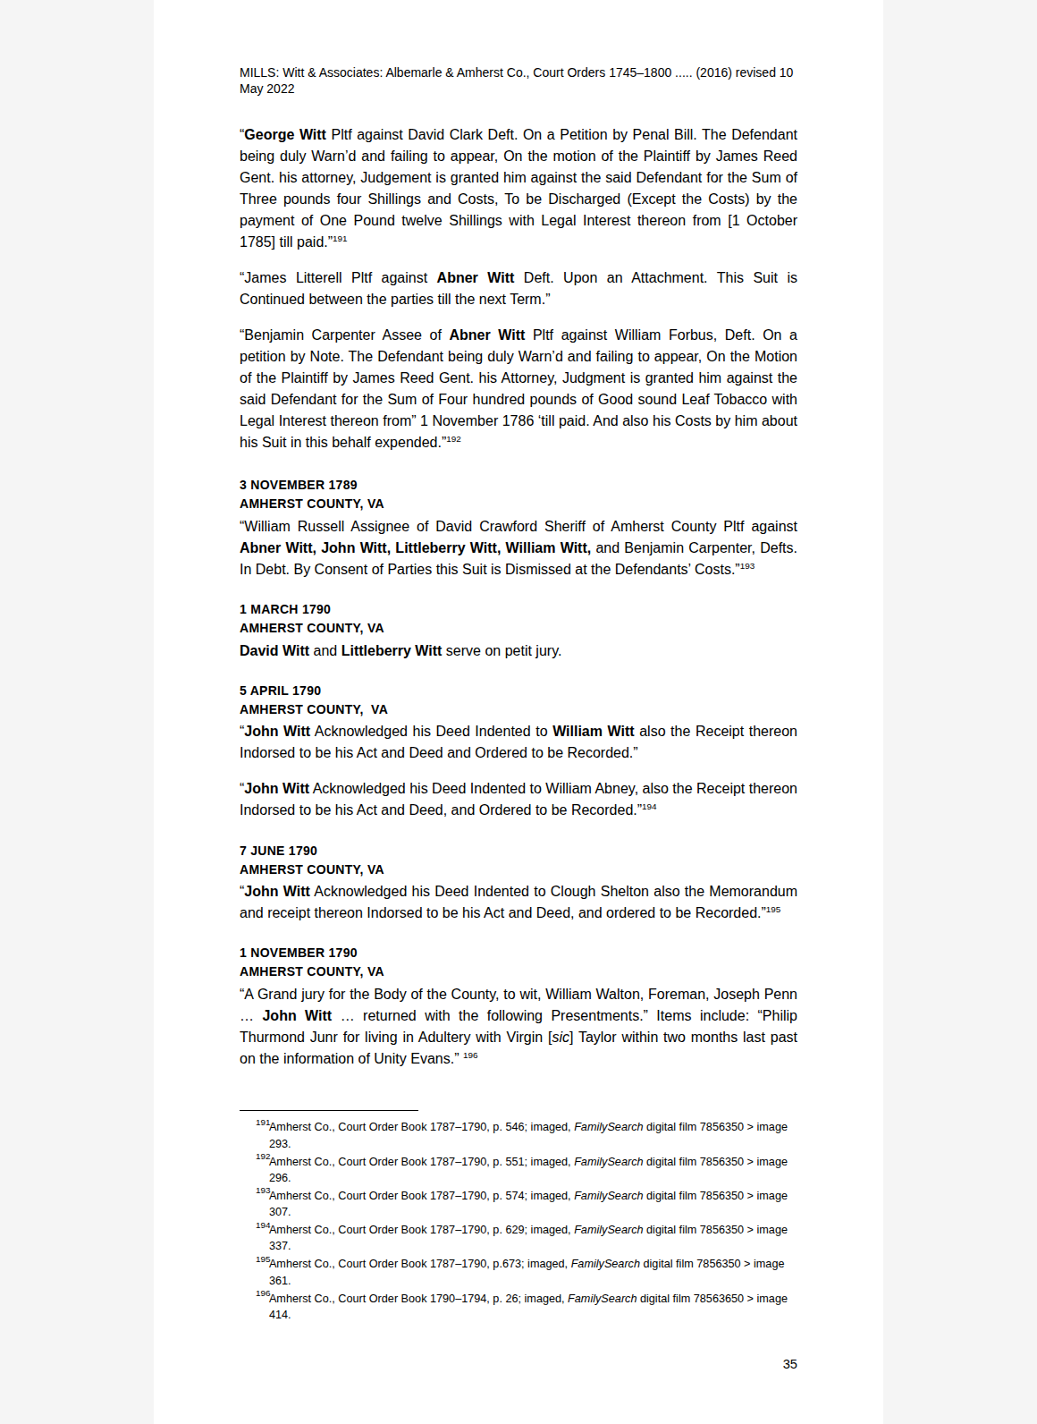MILLS: Witt & Associates: Albemarle & Amherst Co., Court Orders 1745–1800 ..... (2016) revised 10 May 2022
“George Witt Pltf against David Clark Deft. On a Petition by Penal Bill. The Defendant being duly Warn’d and failing to appear, On the motion of the Plaintiff by James Reed Gent. his attorney, Judgement is granted him against the said Defendant for the Sum of Three pounds four Shillings and Costs, To be Discharged (Except the Costs) by the payment of One Pound twelve Shillings with Legal Interest thereon from [1 October 1785] till paid.”191
“James Litterell Pltf against Abner Witt Deft. Upon an Attachment. This Suit is Continued between the parties till the next Term.”
“Benjamin Carpenter Assee of Abner Witt Pltf against William Forbus, Deft. On a petition by Note. The Defendant being duly Warn’d and failing to appear, On the Motion of the Plaintiff by James Reed Gent. his Attorney, Judgment is granted him against the said Defendant for the Sum of Four hundred pounds of Good sound Leaf Tobacco with Legal Interest thereon from” 1 November 1786 ‘till paid. And also his Costs by him about his Suit in this behalf expended.”192
3 NOVEMBER 1789
AMHERST COUNTY, VA
“William Russell Assignee of David Crawford Sheriff of Amherst County Pltf against Abner Witt, John Witt, Littleberry Witt, William Witt, and Benjamin Carpenter, Defts. In Debt. By Consent of Parties this Suit is Dismissed at the Defendants’ Costs.”193
1 MARCH 1790
AMHERST COUNTY, VA
David Witt and Littleberry Witt serve on petit jury.
5 APRIL 1790
AMHERST COUNTY, VA
“John Witt Acknowledged his Deed Indented to William Witt also the Receipt thereon Indorsed to be his Act and Deed and Ordered to be Recorded.”
“John Witt Acknowledged his Deed Indented to William Abney, also the Receipt thereon Indorsed to be his Act and Deed, and Ordered to be Recorded.”194
7 JUNE 1790
AMHERST COUNTY, VA
“John Witt Acknowledged his Deed Indented to Clough Shelton also the Memorandum and receipt thereon Indorsed to be his Act and Deed, and ordered to be Recorded.”195
1 NOVEMBER 1790
AMHERST COUNTY, VA
“A Grand jury for the Body of the County, to wit, William Walton, Foreman, Joseph Penn … John Witt … returned with the following Presentments.” Items include: “Philip Thurmond Junr for living in Adultery with Virgin [sic] Taylor within two months last past on the information of Unity Evans.” 196
Amherst Co., Court Order Book 1787–1790, p. 546; imaged, FamilySearch digital film 7856350 > image 293.
Amherst Co., Court Order Book 1787–1790, p. 551; imaged, FamilySearch digital film 7856350 > image 296.
Amherst Co., Court Order Book 1787–1790, p. 574; imaged, FamilySearch digital film 7856350 > image 307.
Amherst Co., Court Order Book 1787–1790, p. 629; imaged, FamilySearch digital film 7856350 > image 337.
Amherst Co., Court Order Book 1787–1790, p.673; imaged, FamilySearch digital film 7856350 > image 361.
Amherst Co., Court Order Book 1790–1794, p. 26; imaged, FamilySearch digital film 78563650 > image 414.
35